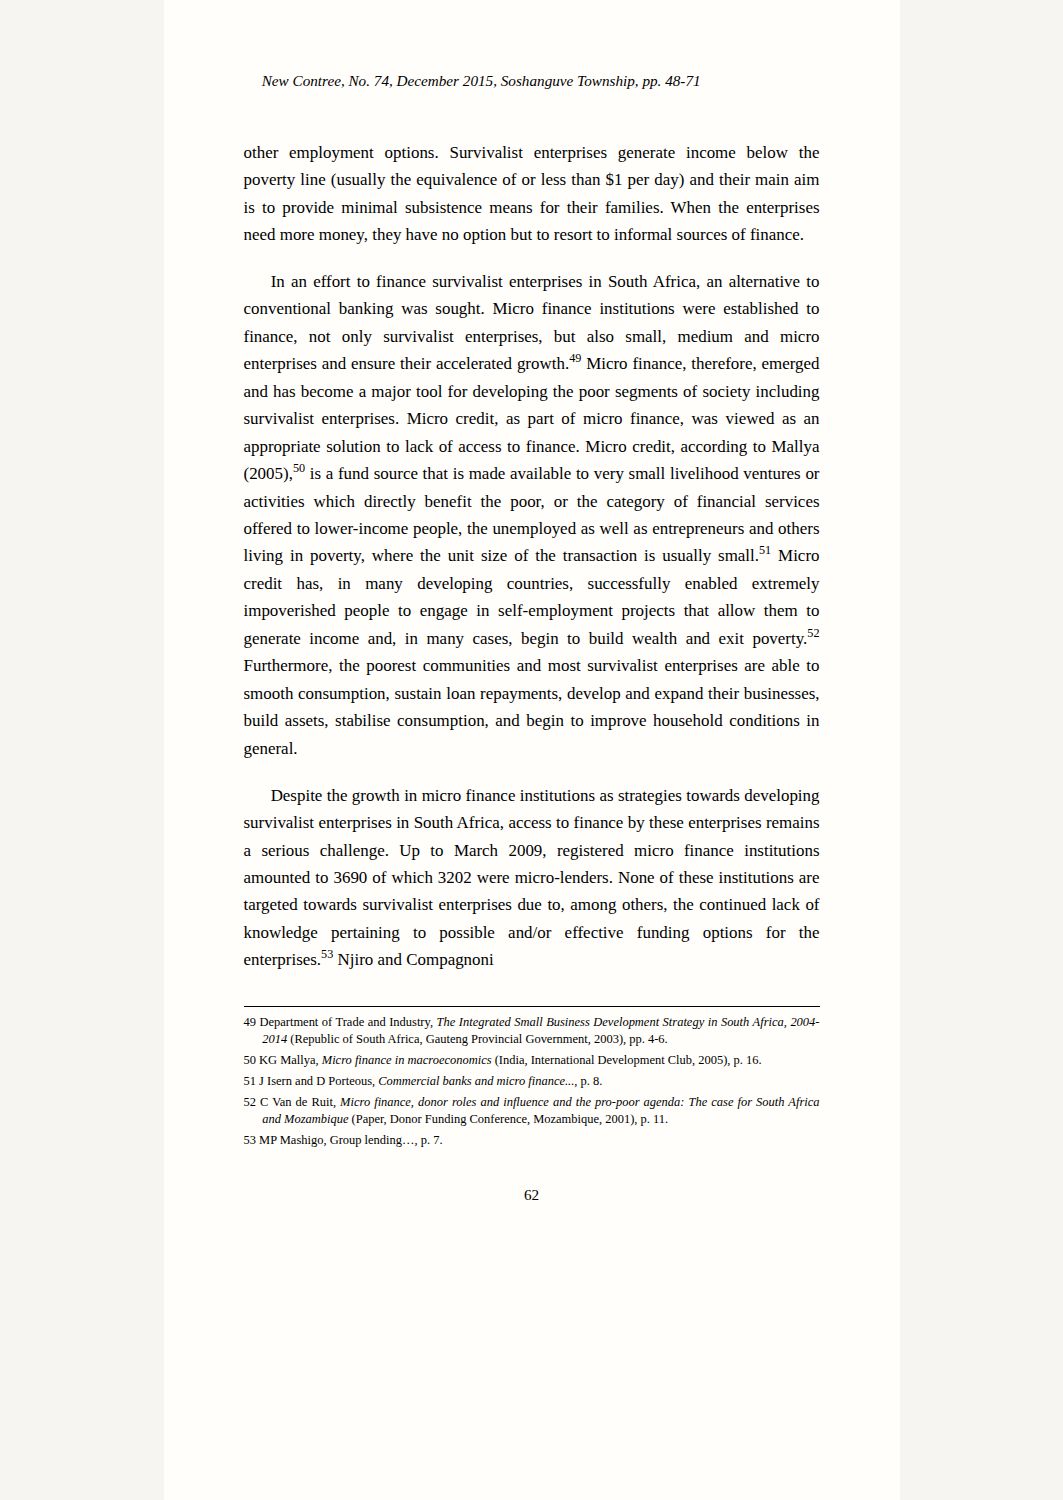New Contree, No. 74, December 2015, Soshanguve Township, pp. 48-71
other employment options. Survivalist enterprises generate income below the poverty line (usually the equivalence of or less than $1 per day) and their main aim is to provide minimal subsistence means for their families. When the enterprises need more money, they have no option but to resort to informal sources of finance.
In an effort to finance survivalist enterprises in South Africa, an alternative to conventional banking was sought. Micro finance institutions were established to finance, not only survivalist enterprises, but also small, medium and micro enterprises and ensure their accelerated growth.49 Micro finance, therefore, emerged and has become a major tool for developing the poor segments of society including survivalist enterprises. Micro credit, as part of micro finance, was viewed as an appropriate solution to lack of access to finance. Micro credit, according to Mallya (2005),50 is a fund source that is made available to very small livelihood ventures or activities which directly benefit the poor, or the category of financial services offered to lower-income people, the unemployed as well as entrepreneurs and others living in poverty, where the unit size of the transaction is usually small.51 Micro credit has, in many developing countries, successfully enabled extremely impoverished people to engage in self-employment projects that allow them to generate income and, in many cases, begin to build wealth and exit poverty.52 Furthermore, the poorest communities and most survivalist enterprises are able to smooth consumption, sustain loan repayments, develop and expand their businesses, build assets, stabilise consumption, and begin to improve household conditions in general.
Despite the growth in micro finance institutions as strategies towards developing survivalist enterprises in South Africa, access to finance by these enterprises remains a serious challenge. Up to March 2009, registered micro finance institutions amounted to 3690 of which 3202 were micro-lenders. None of these institutions are targeted towards survivalist enterprises due to, among others, the continued lack of knowledge pertaining to possible and/or effective funding options for the enterprises.53 Njiro and Compagnoni
49 Department of Trade and Industry, The Integrated Small Business Development Strategy in South Africa, 2004-2014 (Republic of South Africa, Gauteng Provincial Government, 2003), pp. 4-6.
50 KG Mallya, Micro finance in macroeconomics (India, International Development Club, 2005), p. 16.
51 J Isern and D Porteous, Commercial banks and micro finance..., p. 8.
52 C Van de Ruit, Micro finance, donor roles and influence and the pro-poor agenda: The case for South Africa and Mozambique (Paper, Donor Funding Conference, Mozambique, 2001), p. 11.
53 MP Mashigo, Group lending…, p. 7.
62